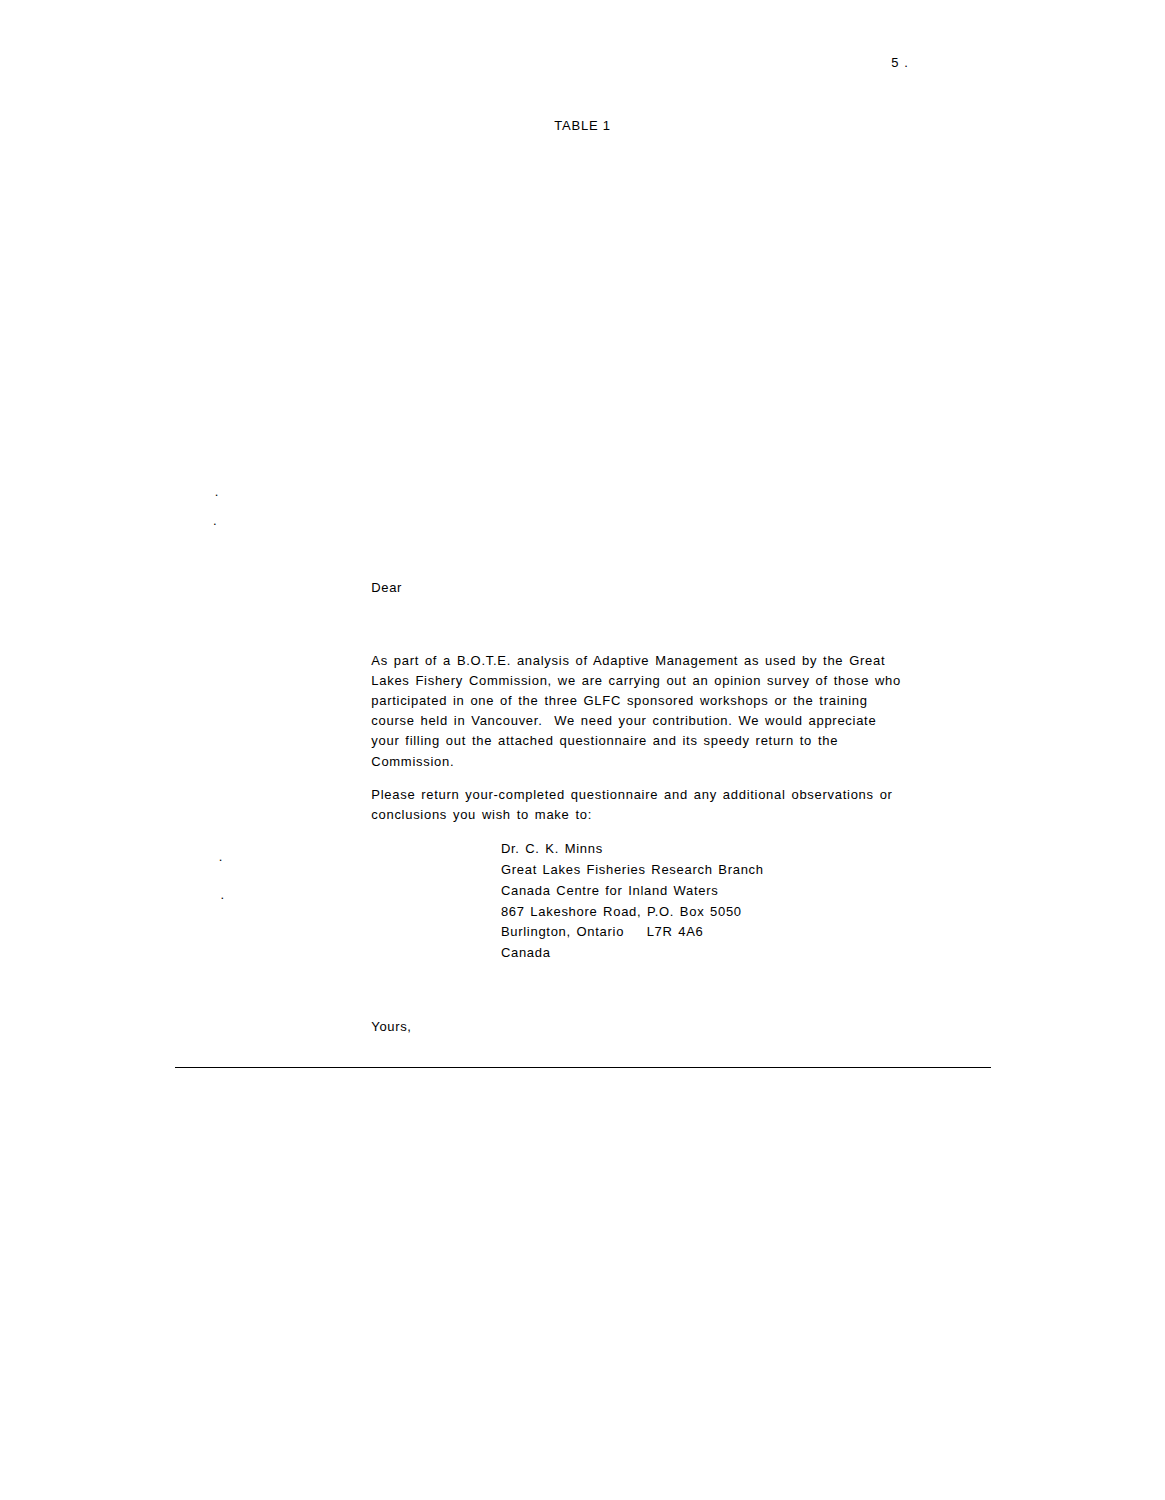5 .
TABLE 1
. . . .
Dear
As part of a B.O.T.E. analysis of Adaptive Management as used by the Great Lakes Fishery Commission, we are carrying out an opinion survey of those who participated in one of the three GLFC sponsored workshops or the training course held in Vancouver. We need your contribution. We would appreciate your filling out the attached questionnaire and its speedy return to the Commission.
Please return your-completed questionnaire and any additional observa­tions or conclusions you wish to make to:
Dr. C. K. Minns
Great Lakes Fisheries Research Branch
Canada Centre for Inland Waters
867 Lakeshore Road, P.O. Box 5050
Burlington, Ontario L7R 4A6
Canada
Yours,